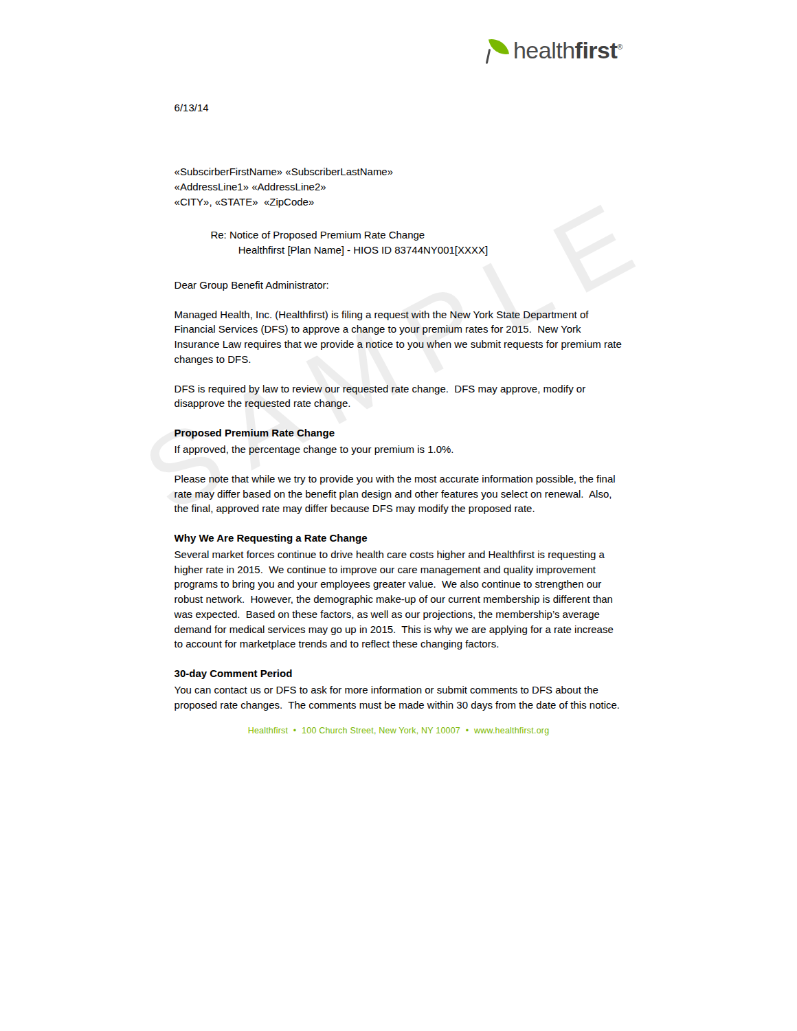SAMPLE
healthfirst®
6/13/14
«SubscirberFirstName» «SubscriberLastName»
«AddressLine1» «AddressLine2»
«CITY», «STATE» «ZipCode»
Re: Notice of Proposed Premium Rate Change
Healthfirst [Plan Name] - HIOS ID 83744NY001[XXXX]
Dear Group Benefit Administrator:
Managed Health, Inc. (Healthfirst) is filing a request with the New York State Department of Financial Services (DFS) to approve a change to your premium rates for 2015. New York Insurance Law requires that we provide a notice to you when we submit requests for premium rate changes to DFS.
DFS is required by law to review our requested rate change. DFS may approve, modify or disapprove the requested rate change.
Proposed Premium Rate Change
If approved, the percentage change to your premium is 1.0%.
Please note that while we try to provide you with the most accurate information possible, the final rate may differ based on the benefit plan design and other features you select on renewal. Also, the final, approved rate may differ because DFS may modify the proposed rate.
Why We Are Requesting a Rate Change
Several market forces continue to drive health care costs higher and Healthfirst is requesting a higher rate in 2015. We continue to improve our care management and quality improvement programs to bring you and your employees greater value. We also continue to strengthen our robust network. However, the demographic make-up of our current membership is different than was expected. Based on these factors, as well as our projections, the membership’s average demand for medical services may go up in 2015. This is why we are applying for a rate increase to account for marketplace trends and to reflect these changing factors.
30-day Comment Period
You can contact us or DFS to ask for more information or submit comments to DFS about the proposed rate changes. The comments must be made within 30 days from the date of this notice.
Healthfirst • 100 Church Street, New York, NY 10007 • www.healthfirst.org